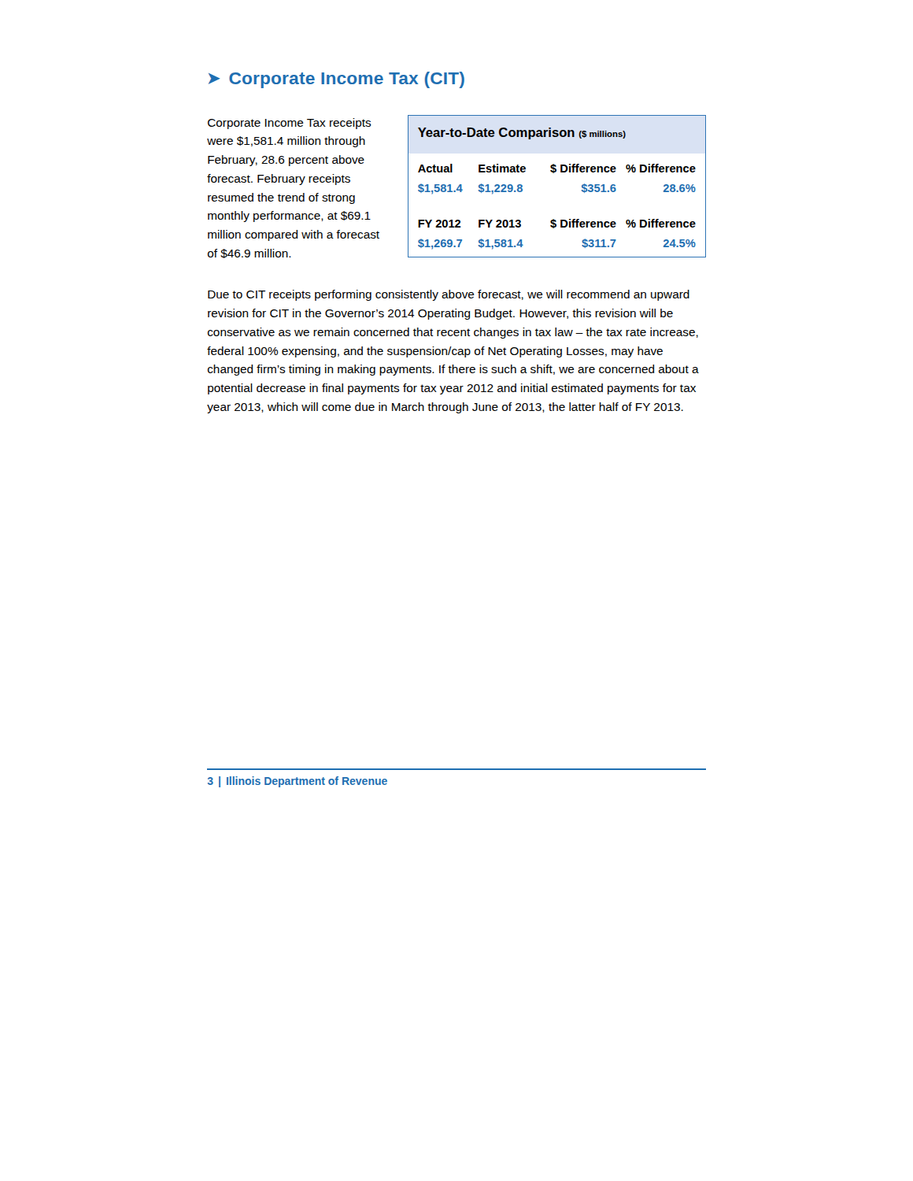➤Corporate Income Tax (CIT)
Year-to-Date Comparison ($ millions)
| Actual | Estimate | $ Difference | % Difference |
| $1,581.4 | $1,229.8 | $351.6 | 28.6% |
| FY 2012 | FY 2013 | $ Difference | % Difference |
| $1,269.7 | $1,581.4 | $311.7 | 24.5% |
Corporate Income Tax receipts were $1,581.4 million through February, 28.6 percent above forecast. February receipts resumed the trend of strong monthly performance, at $69.1 million compared with a forecast of $46.9 million.
Due to CIT receipts performing consistently above forecast, we will recommend an upward revision for CIT in the Governor’s 2014 Operating Budget. However, this revision will be conservative as we remain concerned that recent changes in tax law – the tax rate increase, federal 100% expensing, and the suspension/cap of Net Operating Losses, may have changed firm’s timing in making payments. If there is such a shift, we are concerned about a potential decrease in final payments for tax year 2012 and initial estimated payments for tax year 2013, which will come due in March through June of 2013, the latter half of FY 2013.
3|Illinois Department of Revenue